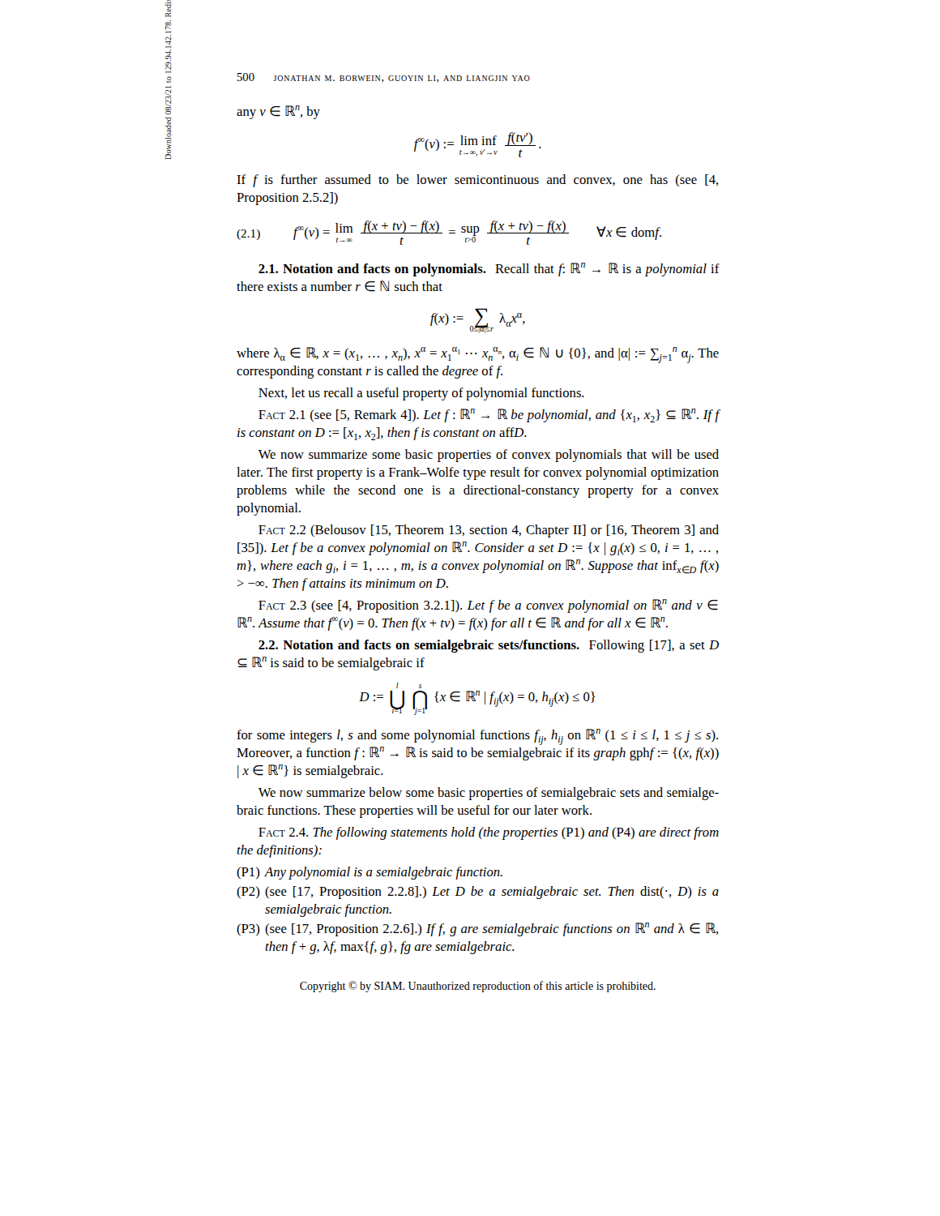Downloaded 08/23/21 to 129.94.142.178. Redistribution subject to SIAM license or copyright; see https://epubs.siam.org/page/terms
500 JONATHAN M. BORWEIN, GUOYIN LI, AND LIANGJIN YAO
any v ∈ ℝn, by
f∞(v) := lim inf t→∞, v′→v f(tv′) t.
If f is further assumed to be lower semicontinuous and convex, one has (see [4, Proposition 2.5.2])
(2.1) f∞(v) = lim t→∞ f(x + tv) − f(x) t = sup t>0 f(x + tv) − f(x) t ∀x ∈ domf.
2.1. Notation and facts on polynomials. Recall that f: ℝn → ℝ is a polynomial if there exists a number r ∈ ℕ such that
f(x) := ∑0≤|α|≤r λαxα,
where λα ∈ ℝ, x = (x1, … , xn), xα = x1α1 ⋯ xnαn, αi ∈ ℕ ∪ {0}, and |α| := ∑j=1n αj. The corresponding constant r is called the degree of f.
Next, let us recall a useful property of polynomial functions.
Fact 2.1 (see [5, Remark 4]). Let f : ℝn → ℝ be polynomial, and {x1, x2} ⊆ ℝn. If f is constant on D := [x1, x2], then f is constant on affD.
We now summarize some basic properties of convex polynomials that will be used later. The first property is a Frank–Wolfe type result for convex polynomial optimization problems while the second one is a directional-constancy property for a convex polynomial.
Fact 2.2 (Belousov [15, Theorem 13, section 4, Chapter II] or [16, Theorem 3] and [35]). Let f be a convex polynomial on ℝn. Consider a set D := {x | gi(x) ≤ 0, i = 1, … , m}, where each gi, i = 1, … , m, is a convex polynomial on ℝn. Suppose that infx∈D f(x) > −∞. Then f attains its minimum on D.
Fact 2.3 (see [4, Proposition 3.2.1]). Let f be a convex polynomial on ℝn and v ∈ ℝn. Assume that f∞(v) = 0. Then f(x + tv) = f(x) for all t ∈ ℝ and for all x ∈ ℝn.
2.2. Notation and facts on semialgebraic sets/functions. Following [17], a set D ⊆ ℝn is said to be semialgebraic if
D := l⋃i=1 s⋂j=1 {x ∈ ℝn | fij(x) = 0, hij(x) ≤ 0}
for some integers l, s and some polynomial functions fij, hij on ℝn (1 ≤ i ≤ l, 1 ≤ j ≤ s). Moreover, a function f : ℝn → ℝ is said to be semialgebraic if its graph gphf := {(x, f(x)) | x ∈ ℝn} is semialgebraic.
We now summarize below some basic properties of semialgebraic sets and semialgebraic functions. These properties will be useful for our later work.
Fact 2.4. The following statements hold (the properties (P1) and (P4) are direct from the definitions):
(P1) Any polynomial is a semialgebraic function.
(P2)(see [17, Proposition 2.2.8].) Let D be a semialgebraic set. Then dist(·, D) is a semialgebraic function.
(P3)(see [17, Proposition 2.2.6].) If f, g are semialgebraic functions on ℝn and λ ∈ ℝ, then f + g, λf, max{f, g}, fg are semialgebraic.
Copyright © by SIAM. Unauthorized reproduction of this article is prohibited.